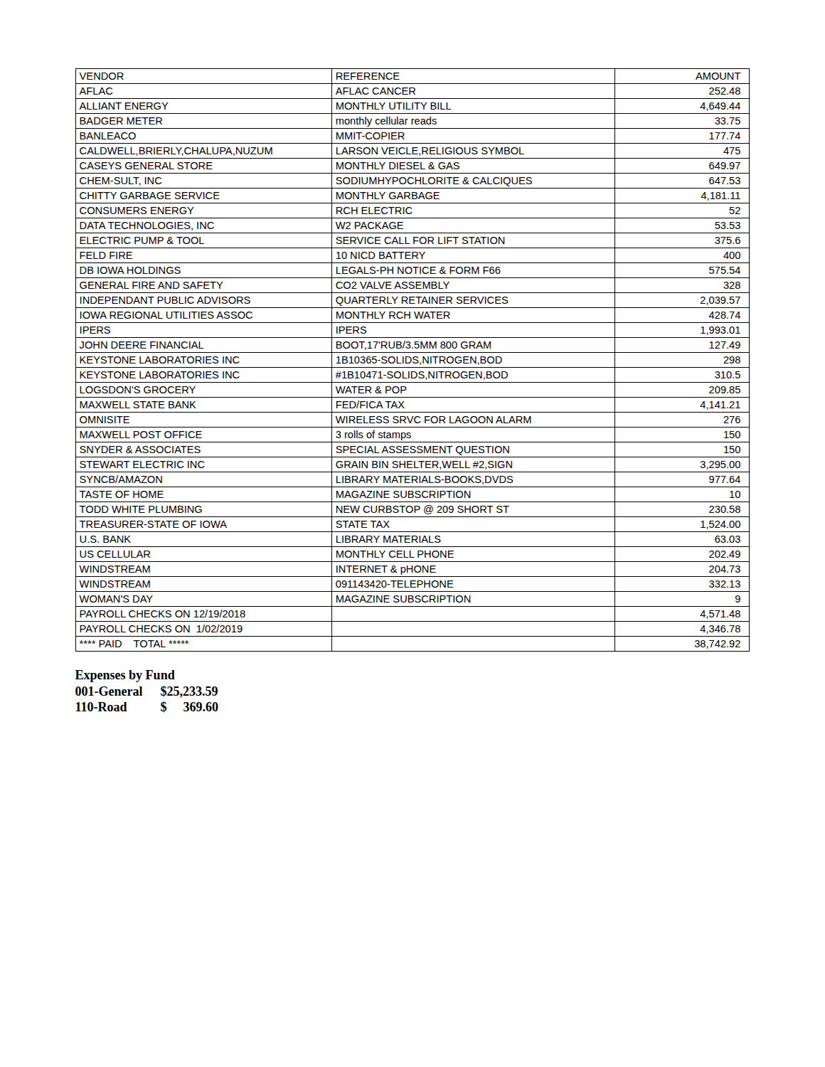| VENDOR | REFERENCE | AMOUNT |
| --- | --- | --- |
| AFLAC | AFLAC CANCER | 252.48 |
| ALLIANT ENERGY | MONTHLY UTILITY BILL | 4,649.44 |
| BADGER METER | monthly cellular reads | 33.75 |
| BANLEACO | MMIT-COPIER | 177.74 |
| CALDWELL,BRIERLY,CHALUPA,NUZUM | LARSON VEICLE,RELIGIOUS SYMBOL | 475 |
| CASEYS GENERAL STORE | MONTHLY DIESEL & GAS | 649.97 |
| CHEM-SULT, INC | SODIUMHYPOCHLORITE & CALCIQUES | 647.53 |
| CHITTY GARBAGE SERVICE | MONTHLY GARBAGE | 4,181.11 |
| CONSUMERS ENERGY | RCH ELECTRIC | 52 |
| DATA TECHNOLOGIES, INC | W2 PACKAGE | 53.53 |
| ELECTRIC PUMP & TOOL | SERVICE CALL FOR LIFT STATION | 375.6 |
| FELD FIRE | 10 NICD BATTERY | 400 |
| DB IOWA HOLDINGS | LEGALS-PH NOTICE & FORM F66 | 575.54 |
| GENERAL FIRE AND SAFETY | CO2 VALVE ASSEMBLY | 328 |
| INDEPENDANT PUBLIC ADVISORS | QUARTERLY RETAINER SERVICES | 2,039.57 |
| IOWA REGIONAL UTILITIES ASSOC | MONTHLY RCH WATER | 428.74 |
| IPERS | IPERS | 1,993.01 |
| JOHN DEERE FINANCIAL | BOOT,17'RUB/3.5MM 800 GRAM | 127.49 |
| KEYSTONE LABORATORIES INC | 1B10365-SOLIDS,NITROGEN,BOD | 298 |
| KEYSTONE LABORATORIES INC | #1B10471-SOLIDS,NITROGEN,BOD | 310.5 |
| LOGSDON'S GROCERY | WATER & POP | 209.85 |
| MAXWELL STATE BANK | FED/FICA TAX | 4,141.21 |
| OMNISITE | WIRELESS SRVC FOR LAGOON ALARM | 276 |
| MAXWELL POST OFFICE | 3 rolls of stamps | 150 |
| SNYDER & ASSOCIATES | SPECIAL ASSESSMENT QUESTION | 150 |
| STEWART ELECTRIC INC | GRAIN BIN SHELTER,WELL #2,SIGN | 3,295.00 |
| SYNCB/AMAZON | LIBRARY MATERIALS-BOOKS,DVDS | 977.64 |
| TASTE OF HOME | MAGAZINE SUBSCRIPTION | 10 |
| TODD WHITE PLUMBING | NEW CURBSTOP @ 209 SHORT ST | 230.58 |
| TREASURER-STATE OF IOWA | STATE TAX | 1,524.00 |
| U.S. BANK | LIBRARY MATERIALS | 63.03 |
| US CELLULAR | MONTHLY CELL PHONE | 202.49 |
| WINDSTREAM | INTERNET & pHONE | 204.73 |
| WINDSTREAM | 091143420-TELEPHONE | 332.13 |
| WOMAN'S DAY | MAGAZINE SUBSCRIPTION | 9 |
| PAYROLL CHECKS ON 12/19/2018 | | 4,571.48 |
| PAYROLL CHECKS ON 1/02/2019 | | 4,346.78 |
| **** PAID TOTAL ***** | | 38,742.92 |
Expenses by Fund
001-General$25,233.59
110-Road$ 369.60